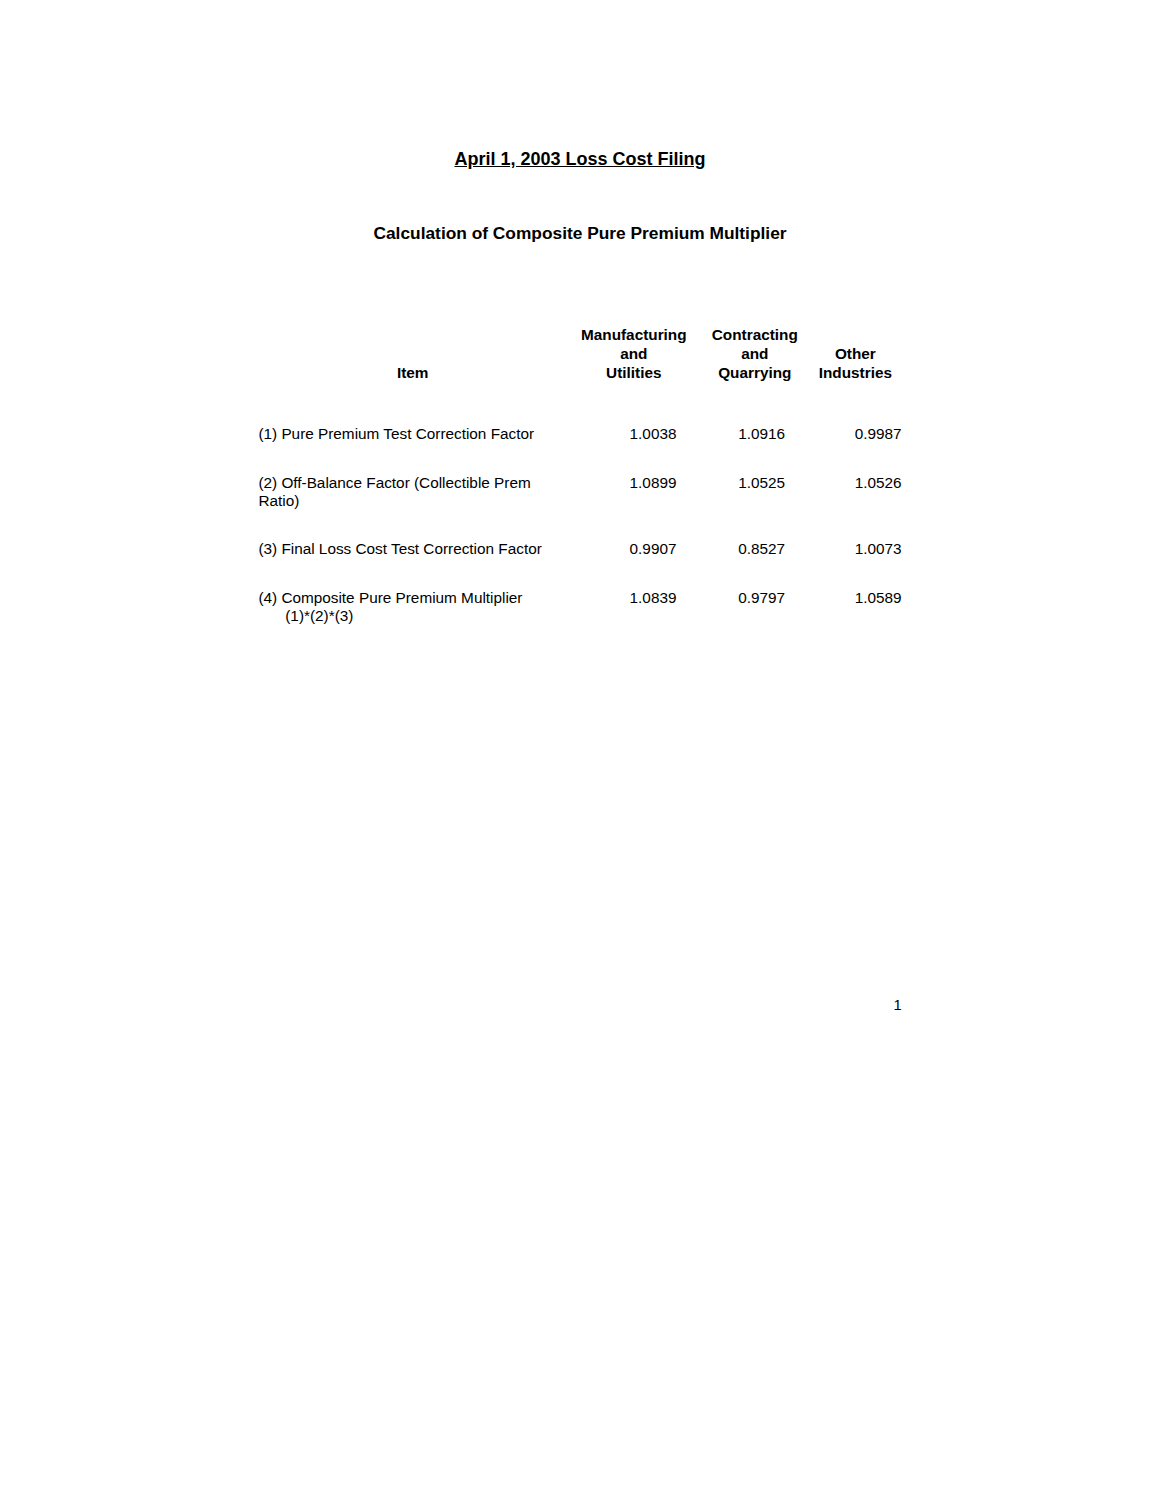April 1, 2003 Loss Cost Filing
Calculation of Composite Pure Premium Multiplier
| Item | Manufacturing and Utilities | Contracting and Quarrying | Other Industries |
| --- | --- | --- | --- |
| (1) Pure Premium Test Correction Factor | 1.0038 | 1.0916 | 0.9987 |
| (2) Off-Balance Factor (Collectible Prem Ratio) | 1.0899 | 1.0525 | 1.0526 |
| (3) Final Loss Cost Test Correction Factor | 0.9907 | 0.8527 | 1.0073 |
| (4) Composite Pure Premium Multiplier (1)*(2)*(3) | 1.0839 | 0.9797 | 1.0589 |
1